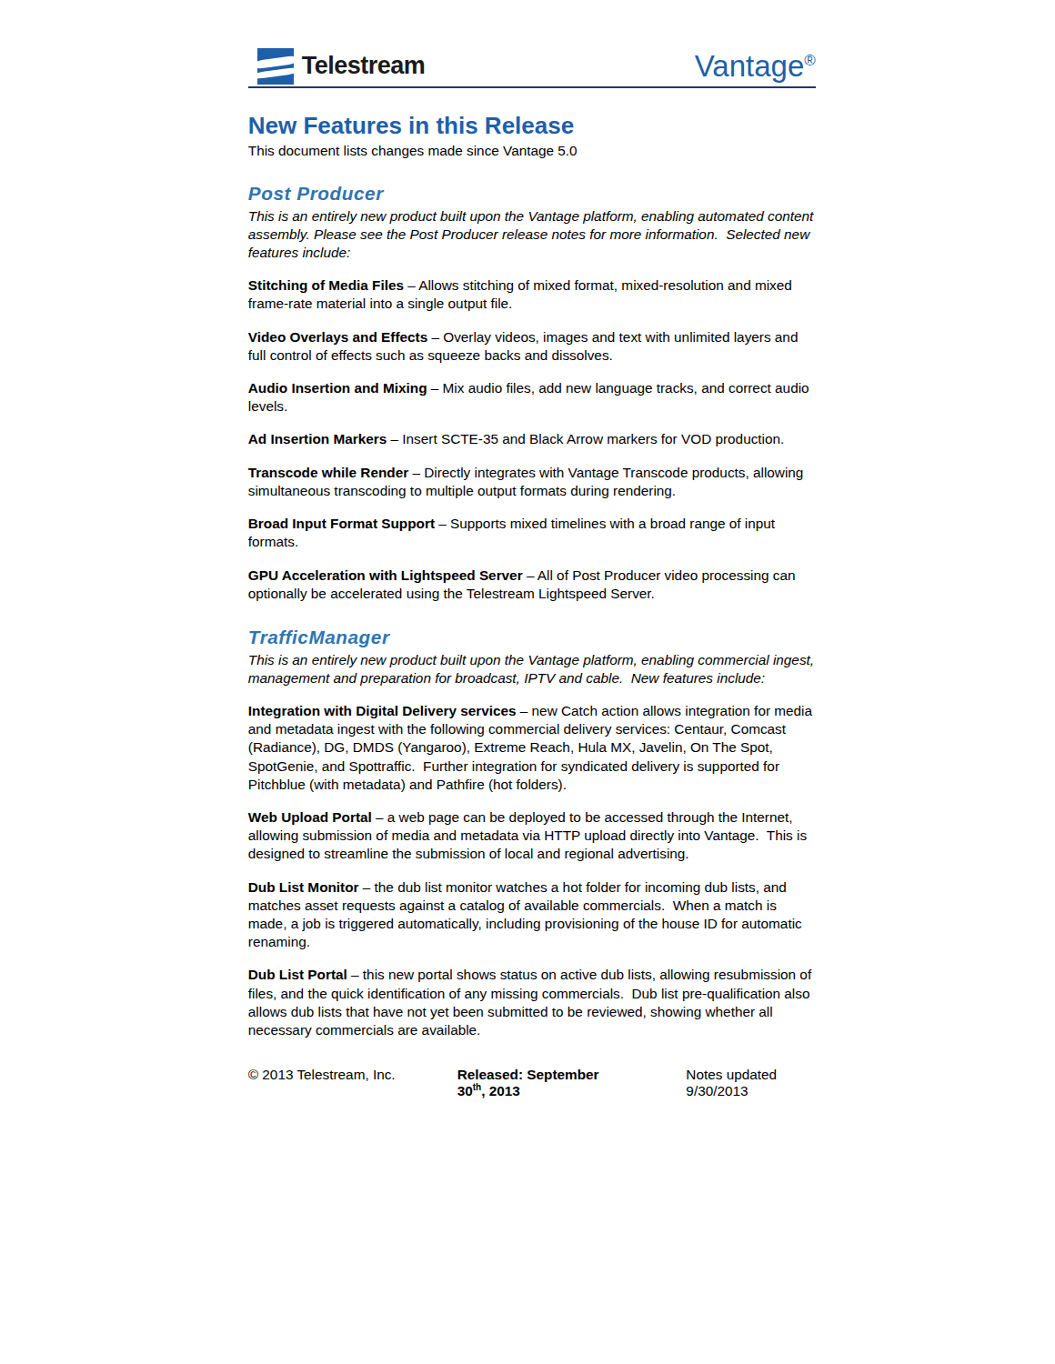Telestream
Vantage®
New Features in this Release
This document lists changes made since Vantage 5.0
Post Producer
This is an entirely new product built upon the Vantage platform, enabling automated content assembly. Please see the Post Producer release notes for more information. Selected new features include:
Stitching of Media Files – Allows stitching of mixed format, mixed-resolution and mixed frame-rate material into a single output file.
Video Overlays and Effects – Overlay videos, images and text with unlimited layers and full control of effects such as squeeze backs and dissolves.
Audio Insertion and Mixing – Mix audio files, add new language tracks, and correct audio levels.
Ad Insertion Markers – Insert SCTE-35 and Black Arrow markers for VOD production.
Transcode while Render – Directly integrates with Vantage Transcode products, allowing simultaneous transcoding to multiple output formats during rendering.
Broad Input Format Support – Supports mixed timelines with a broad range of input formats.
GPU Acceleration with Lightspeed Server – All of Post Producer video processing can optionally be accelerated using the Telestream Lightspeed Server.
TrafficManager
This is an entirely new product built upon the Vantage platform, enabling commercial ingest, management and preparation for broadcast, IPTV and cable. New features include:
Integration with Digital Delivery services – new Catch action allows integration for media and metadata ingest with the following commercial delivery services: Centaur, Comcast (Radiance), DG, DMDS (Yangaroo), Extreme Reach, Hula MX, Javelin, On The Spot, SpotGenie, and Spottraffic. Further integration for syndicated delivery is supported for Pitchblue (with metadata) and Pathfire (hot folders).
Web Upload Portal – a web page can be deployed to be accessed through the Internet, allowing submission of media and metadata via HTTP upload directly into Vantage. This is designed to streamline the submission of local and regional advertising.
Dub List Monitor – the dub list monitor watches a hot folder for incoming dub lists, and matches asset requests against a catalog of available commercials. When a match is made, a job is triggered automatically, including provisioning of the house ID for automatic renaming.
Dub List Portal – this new portal shows status on active dub lists, allowing resubmission of files, and the quick identification of any missing commercials. Dub list pre-qualification also allows dub lists that have not yet been submitted to be reviewed, showing whether all necessary commercials are available.
© 2013 Telestream, Inc. Released: September 30th, 2013 Notes updated 9/30/2013